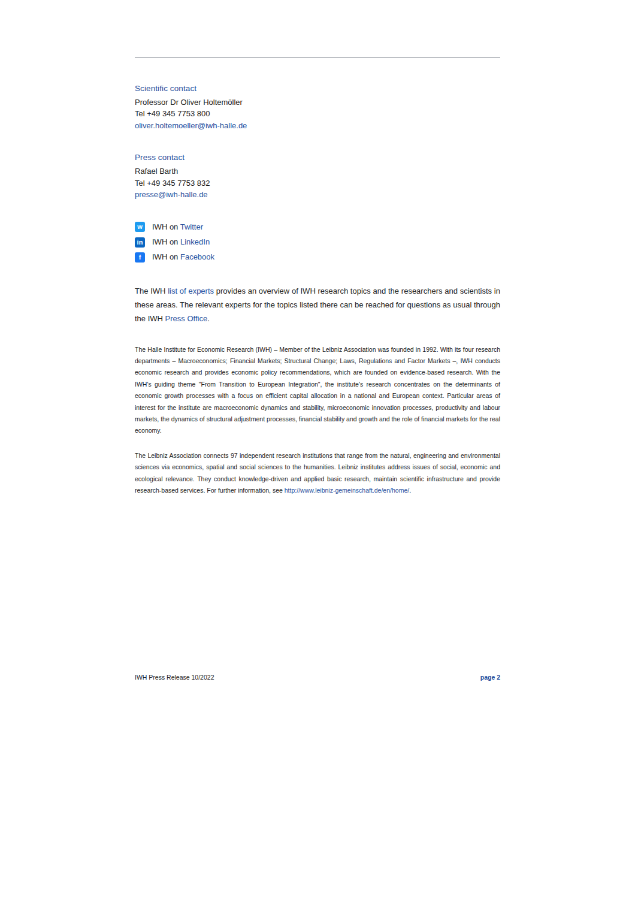Scientific contact
Professor Dr Oliver Holtemöller
Tel +49 345 7753 800
oliver.holtemoeller@iwh-halle.de
Press contact
Rafael Barth
Tel +49 345 7753 832
presse@iwh-halle.de
w IWH on Twitter
in IWH on LinkedIn
f IWH on Facebook
The IWH list of experts provides an overview of IWH research topics and the researchers and scientists in these areas. The relevant experts for the topics listed there can be reached for questions as usual through the IWH Press Office.
The Halle Institute for Economic Research (IWH) – Member of the Leibniz Association was founded in 1992. With its four research departments – Macroeconomics; Financial Markets; Structural Change; Laws, Regulations and Factor Markets –, IWH conducts economic research and provides economic policy recommendations, which are founded on evidence-based research. With the IWH's guiding theme "From Transition to European Integration", the institute's research concentrates on the determinants of economic growth processes with a focus on efficient capital allocation in a national and European context. Particular areas of interest for the institute are macroeconomic dynamics and stability, microeconomic innovation processes, productivity and labour markets, the dynamics of structural adjustment processes, financial stability and growth and the role of financial markets for the real economy.
The Leibniz Association connects 97 independent research institutions that range from the natural, engineering and environmental sciences via economics, spatial and social sciences to the humanities. Leibniz institutes address issues of social, economic and ecological relevance. They conduct knowledge-driven and applied basic research, maintain scientific infrastructure and provide research-based services. For further information, see http://www.leibniz-gemeinschaft.de/en/home/.
IWH Press Release 10/2022 page 2